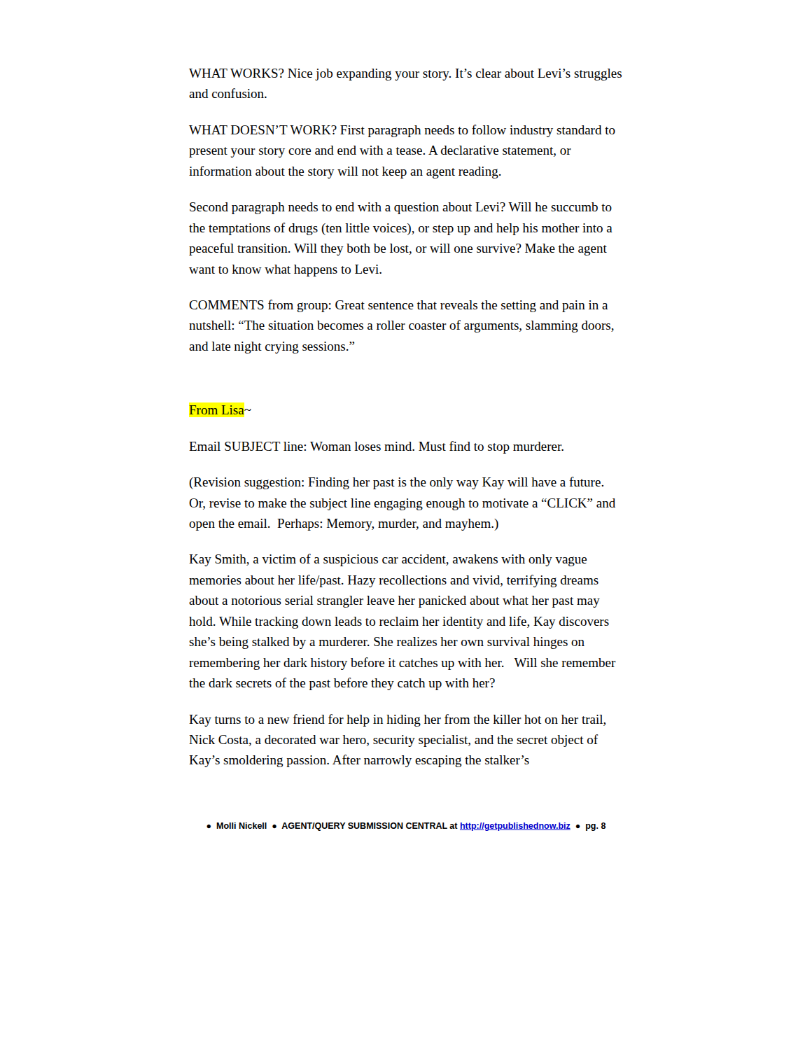WHAT WORKS? Nice job expanding your story. It’s clear about Levi’s struggles and confusion.
WHAT DOESN’T WORK? First paragraph needs to follow industry standard to present your story core and end with a tease. A declarative statement, or information about the story will not keep an agent reading.
Second paragraph needs to end with a question about Levi? Will he succumb to the temptations of drugs (ten little voices), or step up and help his mother into a peaceful transition. Will they both be lost, or will one survive? Make the agent want to know what happens to Levi.
COMMENTS from group: Great sentence that reveals the setting and pain in a nutshell: “The situation becomes a roller coaster of arguments, slamming doors, and late night crying sessions.”
From Lisa~
Email SUBJECT line: Woman loses mind. Must find to stop murderer.
(Revision suggestion: Finding her past is the only way Kay will have a future. Or, revise to make the subject line engaging enough to motivate a “CLICK” and open the email. Perhaps: Memory, murder, and mayhem.)
Kay Smith, a victim of a suspicious car accident, awakens with only vague memories about her life/past. Hazy recollections and vivid, terrifying dreams about a notorious serial strangler leave her panicked about what her past may hold. While tracking down leads to reclaim her identity and life, Kay discovers she’s being stalked by a murderer. She realizes her own survival hinges on remembering her dark history before it catches up with her. Will she remember the dark secrets of the past before they catch up with her?
Kay turns to a new friend for help in hiding her from the killer hot on her trail, Nick Costa, a decorated war hero, security specialist, and the secret object of Kay’s smoldering passion. After narrowly escaping the stalker’s
● Molli Nickell ● AGENT/QUERY SUBMISSION CENTRAL at http://getpublishednow.biz ● pg. 8